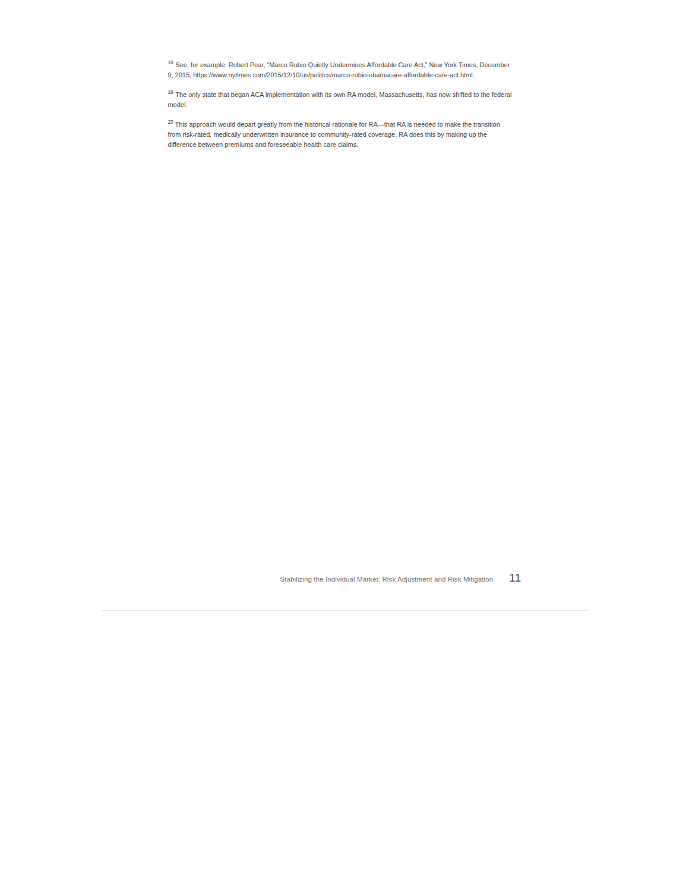18 See, for example: Robert Pear, “Marco Rubio Quietly Undermines Affordable Care Act,” New York Times, December 9, 2015, https://www.nytimes.com/2015/12/10/us/politics/marco-rubio-obamacare-affordable-care-act.html.
19 The only state that began ACA implementation with its own RA model, Massachusetts, has now shifted to the federal model.
20 This approach would depart greatly from the historical rationale for RA—that RA is needed to make the transition from risk-rated, medically underwritten insurance to community-rated coverage. RA does this by making up the difference between premiums and foreseeable health care claims.
Stabilizing the Individual Market: Risk Adjustment and Risk Mitigation 11